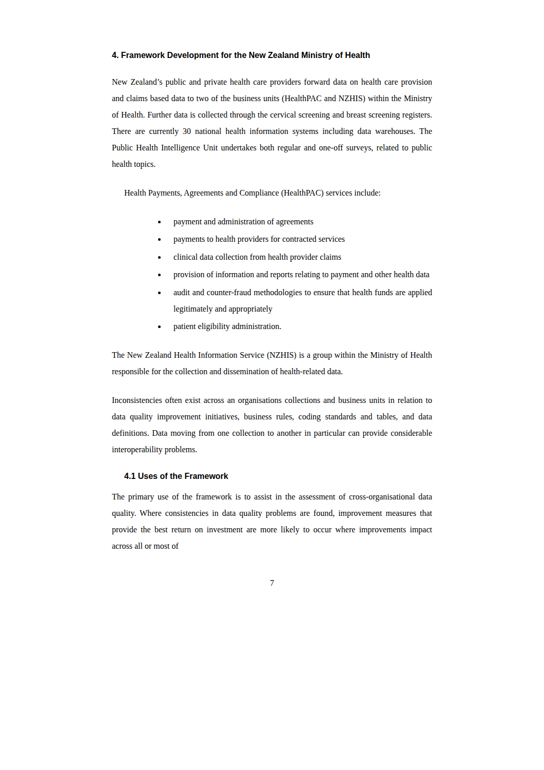4. Framework Development for the New Zealand Ministry of Health
New Zealand’s public and private health care providers forward data on health care provision and claims based data to two of the business units (HealthPAC and NZHIS) within the Ministry of Health. Further data is collected through the cervical screening and breast screening registers. There are currently 30 national health information systems including data warehouses. The Public Health Intelligence Unit undertakes both regular and one-off surveys, related to public health topics.
Health Payments, Agreements and Compliance (HealthPAC) services include:
payment and administration of agreements
payments to health providers for contracted services
clinical data collection from health provider claims
provision of information and reports relating to payment and other health data
audit and counter-fraud methodologies to ensure that health funds are applied legitimately and appropriately
patient eligibility administration.
The New Zealand Health Information Service (NZHIS) is a group within the Ministry of Health responsible for the collection and dissemination of health-related data.
Inconsistencies often exist across an organisations collections and business units in relation to data quality improvement initiatives, business rules, coding standards and tables, and data definitions. Data moving from one collection to another in particular can provide considerable interoperability problems.
4.1 Uses of the Framework
The primary use of the framework is to assist in the assessment of cross-organisational data quality. Where consistencies in data quality problems are found, improvement measures that provide the best return on investment are more likely to occur where improvements impact across all or most of
7